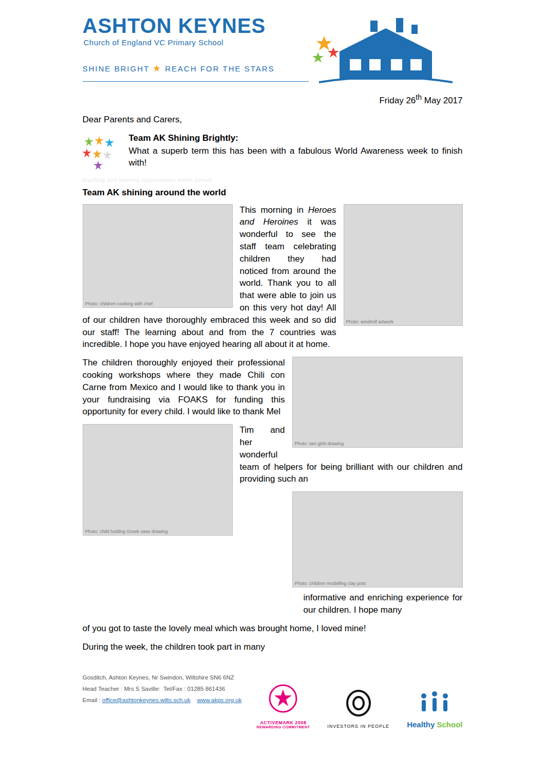ASHTON KEYNES
Church of England VC Primary School
SHINE BRIGHT ★ REACH FOR THE STARS
Friday 26th May 2017
Dear Parents and Carers,
Team AK Shining Brightly:
What a superb term this has been with a fabulous World Awareness week to finish with!
teaching and learning opportunities within school
Team AK shining around the world
Photo: children cooking with chef
Photo: windmill artwork
This morning in Heroes and Heroines it was wonderful to see the staff team celebrating children they had noticed from around the world. Thank you to all that were able to join us on this very hot day! All of our children have thoroughly embraced this week and so did our staff! The learning about and from the 7 countries was incredible. I hope you have enjoyed hearing all about it at home.
Photo: two girls drawing
The children thoroughly enjoyed their professional cooking workshops where they made Chili con Carne from Mexico and I would like to thank you in your fundraising via FOAKS for funding this opportunity for every child. I would like to thank Mel
Photo: child holding Greek vase drawing
Tim and her wonderful team of helpers for being brilliant with our children and providing such an
Photo: children modelling clay pots
informative and enriching experience for our children. I hope many
of you got to taste the lovely meal which was brought home, I loved mine!
During the week, the children took part in many
Gosditch, Ashton Keynes, Nr Swindon, Wiltshire SN6 6NZ
Head Teacher : Mrs S Saville: Tel/Fax : 01285 861436
Email : office@ashtonkeynes.wilts.sch.uk www.akps.org.uk
ACTIVEMARK 2008
REWARDING COMMITMENT
INVESTORS IN PEOPLE
Healthy School